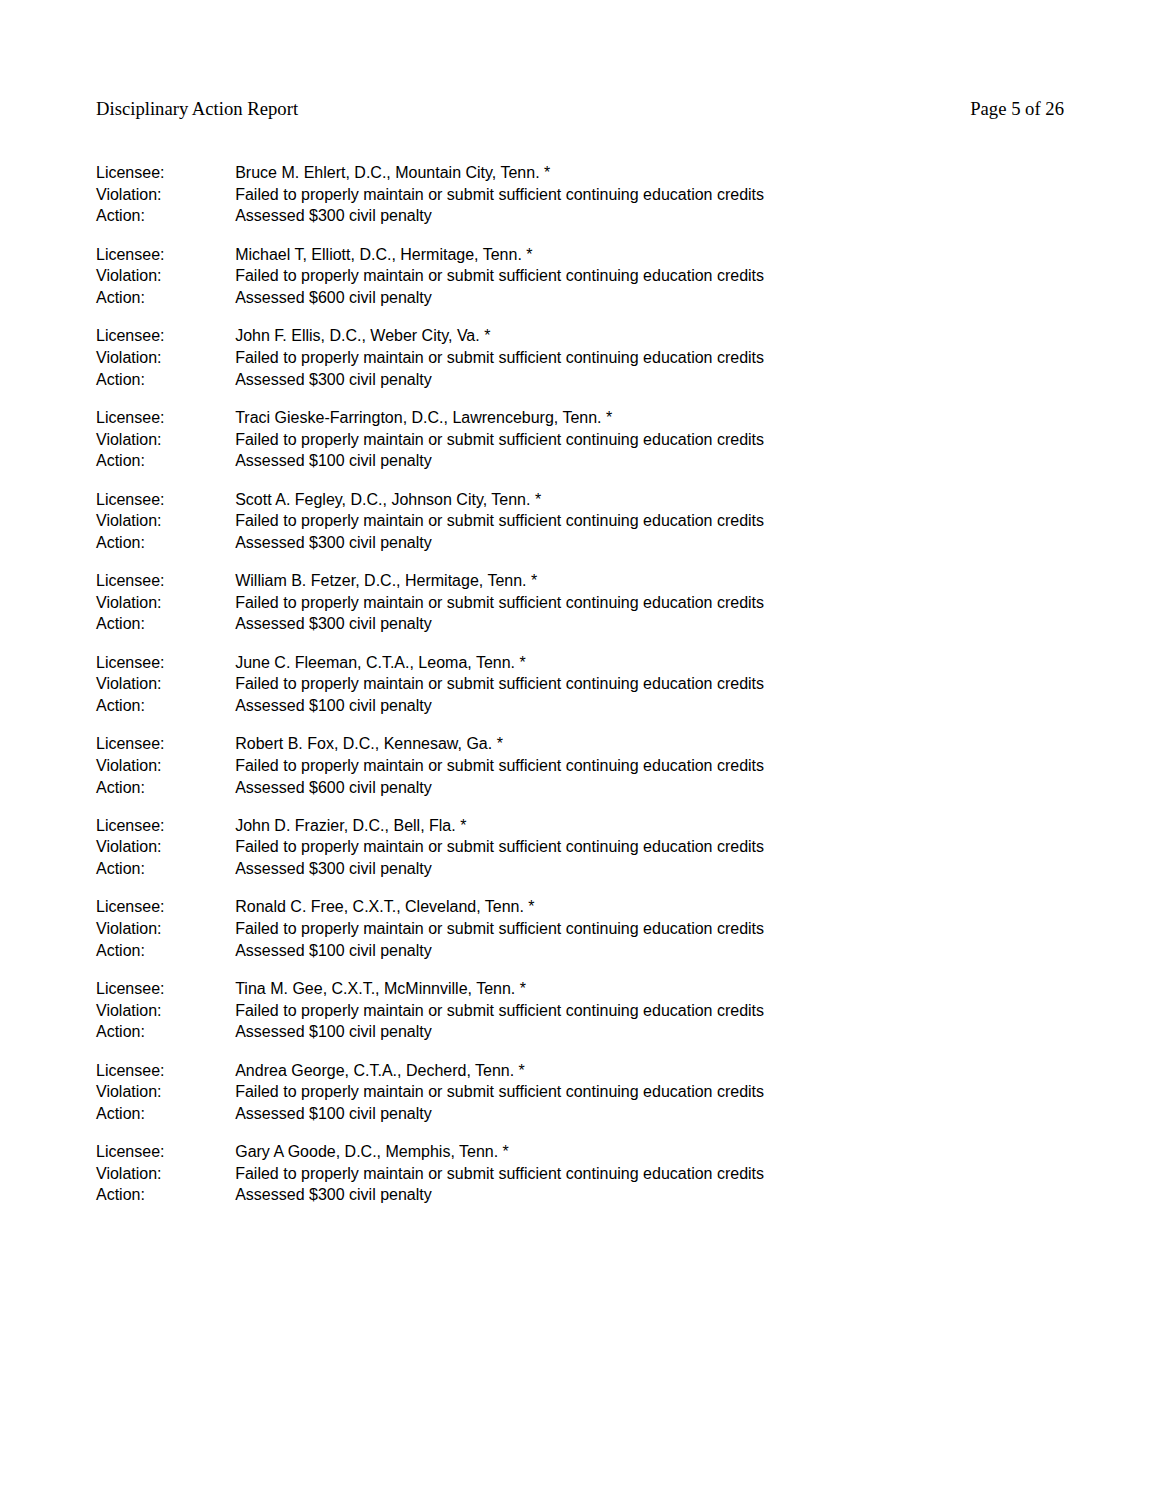Disciplinary Action Report
Page 5 of 26
| Licensee: | Bruce M. Ehlert, D.C., Mountain City, Tenn. * |
| Violation: | Failed to properly maintain or submit sufficient continuing education credits |
| Action: | Assessed $300 civil penalty |
| Licensee: | Michael T, Elliott, D.C., Hermitage, Tenn. * |
| Violation: | Failed to properly maintain or submit sufficient continuing education credits |
| Action: | Assessed $600 civil penalty |
| Licensee: | John F. Ellis, D.C., Weber City, Va. * |
| Violation: | Failed to properly maintain or submit sufficient continuing education credits |
| Action: | Assessed $300 civil penalty |
| Licensee: | Traci Gieske-Farrington, D.C., Lawrenceburg, Tenn. * |
| Violation: | Failed to properly maintain or submit sufficient continuing education credits |
| Action: | Assessed $100 civil penalty |
| Licensee: | Scott A. Fegley, D.C., Johnson City, Tenn. * |
| Violation: | Failed to properly maintain or submit sufficient continuing education credits |
| Action: | Assessed $300 civil penalty |
| Licensee: | William B. Fetzer, D.C., Hermitage, Tenn. * |
| Violation: | Failed to properly maintain or submit sufficient continuing education credits |
| Action: | Assessed $300 civil penalty |
| Licensee: | June C. Fleeman, C.T.A., Leoma, Tenn. * |
| Violation: | Failed to properly maintain or submit sufficient continuing education credits |
| Action: | Assessed $100 civil penalty |
| Licensee: | Robert B. Fox, D.C., Kennesaw, Ga. * |
| Violation: | Failed to properly maintain or submit sufficient continuing education credits |
| Action: | Assessed $600 civil penalty |
| Licensee: | John D. Frazier, D.C., Bell, Fla. * |
| Violation: | Failed to properly maintain or submit sufficient continuing education credits |
| Action: | Assessed $300 civil penalty |
| Licensee: | Ronald C. Free, C.X.T., Cleveland, Tenn. * |
| Violation: | Failed to properly maintain or submit sufficient continuing education credits |
| Action: | Assessed $100 civil penalty |
| Licensee: | Tina M. Gee, C.X.T., McMinnville, Tenn. * |
| Violation: | Failed to properly maintain or submit sufficient continuing education credits |
| Action: | Assessed $100 civil penalty |
| Licensee: | Andrea George, C.T.A., Decherd, Tenn. * |
| Violation: | Failed to properly maintain or submit sufficient continuing education credits |
| Action: | Assessed $100 civil penalty |
| Licensee: | Gary A Goode, D.C., Memphis, Tenn. * |
| Violation: | Failed to properly maintain or submit sufficient continuing education credits |
| Action: | Assessed $300 civil penalty |